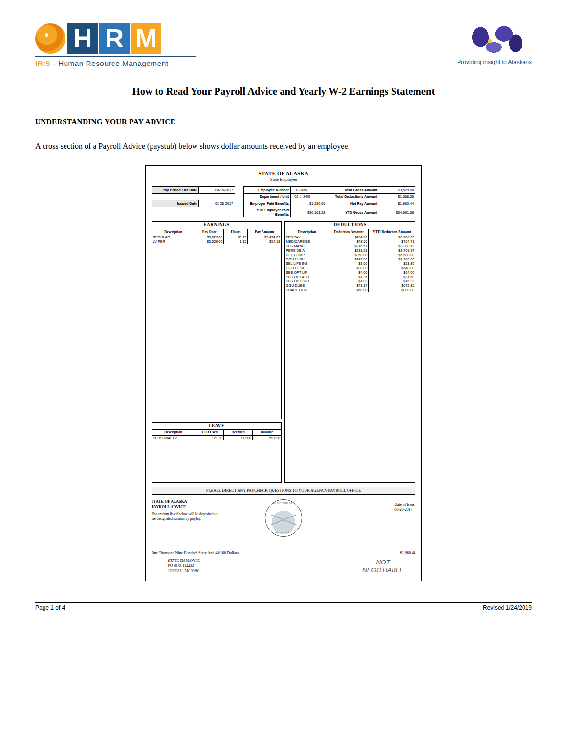H R M
IRIS - Human Resource Management
Providing insight to Alaskans
How to Read Your Payroll Advice and Yearly W-2 Earnings Statement
UNDERSTANDING YOUR PAY ADVICE
A cross section of a Payroll Advice (paystub) below shows dollar amounts received by an employee.
STATE OF ALASKA
State Employee
| Pay Period End Date | 08-15-2017 | | Employee Number | 123456 | Total Gross Amount | $3,529.00 |
| | | | Department / Unit | 02 / Z40I | Total Deductions Amount | $1,568.56 |
| Issued Date | 08-28-2017 | | Employer Paid Benefits | $1,230.06 | Net Pay Amount | $1,960.44 |
| | | | YTD Employer Paid Benefits | $30,163.28 | YTD Gross Amount | $54,961.58 |
EARNINGS
| Description | Pay Rate | Hours | Pay Amount |
| --- | --- | --- | --- |
| REGULAR | $3,529.00 | 80:15 | $3,474.87 |
| LV PER | $3,529.00 | 1:15 | $54.13 |
LEAVE
| Description | YTD Used | Accrued | Balance |
| --- | --- | --- | --- |
| PERSONAL LV | 121:30 | 713:08 | 591:38 |
DEDUCTIONS
| Description | Deduction Amount | YTD Deduction Amount |
| --- | --- | --- |
| FED TAX | $434.58 | $6,788.03 |
| MEDICARE EE | $48.56 | $764.71 |
| SBS MAND | $216.57 | $3,380.12 |
| PERS DB A | $238.21 | $3,709.97 |
| DEF COMP | $350.00 | $5,600.00 |
| GGU HI BU | $147.50 | $1,760.00 |
| SEL LIFE INS | $3.60 | $28.80 |
| GGU HFSA | $30.00 | $540.00 |
| SBS OPT LIF | $4.00 | $64.00 |
| SBS OPT ADD | $1.35 | $21.60 |
| SBS OPT STD | $1.02 | $16.32 |
| GGU DUES | $43.17 | $672.85 |
| SHARE DON | $50.00 | $800.00 |
PLEASE DIRECT ANY PAYCHECK QUESTIONS TO YOUR AGENCY PAYROLL OFFICE
STATE OF ALASKA
PAYROLL ADVICE
The amount listed below will be deposited to
the designated account by payday.
SEAL OF THE STATE
OF ALASKA
Date of Issue:
08-28-2017
One Thousand Nine Hundred Sixty And 44/100 Dollars $1,960.44
STATE EMPLOYEE
PO BOX 112233
JUNEAU, AK 99801
NOT
NEGOTIABLE
Page 1 of 4 Revised 1/24/2019